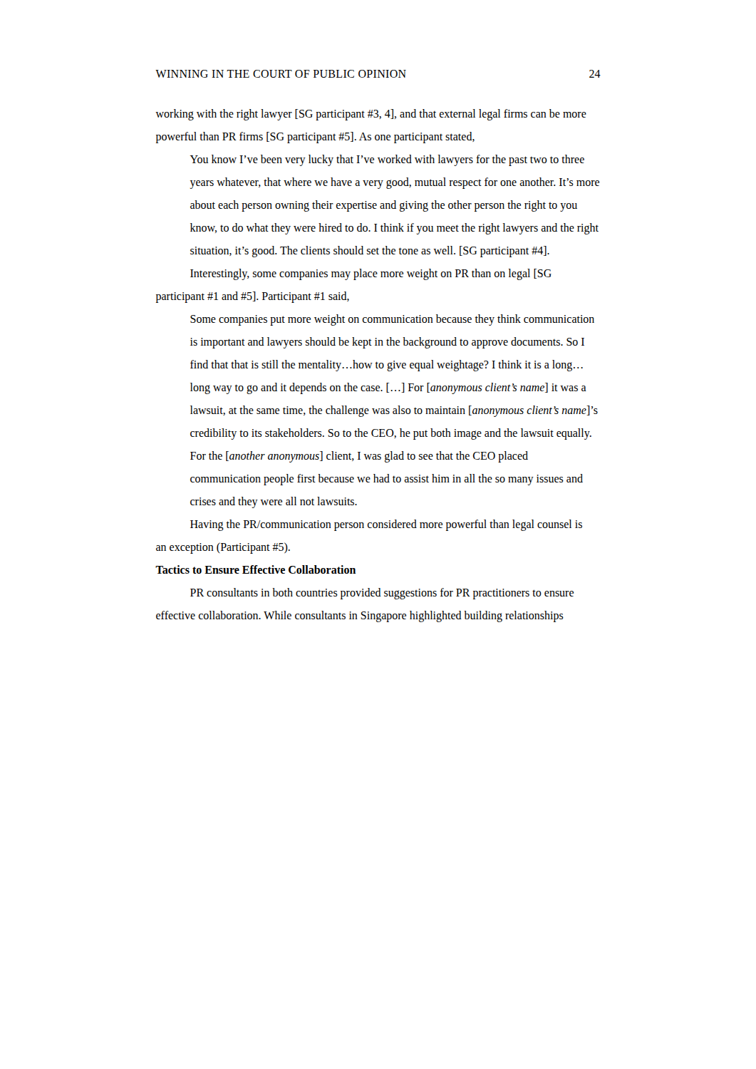Winning in the Court of Public Opinion 24
working with the right lawyer [SG participant #3, 4], and that external legal firms can be more powerful than PR firms [SG participant #5]. As one participant stated,
You know I’ve been very lucky that I’ve worked with lawyers for the past two to three years whatever, that where we have a very good, mutual respect for one another. It’s more about each person owning their expertise and giving the other person the right to you know, to do what they were hired to do. I think if you meet the right lawyers and the right situation, it’s good. The clients should set the tone as well. [SG participant #4].
Interestingly, some companies may place more weight on PR than on legal [SG
participant #1 and #5]. Participant #1 said,
Some companies put more weight on communication because they think communication is important and lawyers should be kept in the background to approve documents. So I find that that is still the mentality…how to give equal weightage? I think it is a long…long way to go and it depends on the case. […] For [anonymous client’s name] it was a lawsuit, at the same time, the challenge was also to maintain [anonymous client’s name]’s credibility to its stakeholders. So to the CEO, he put both image and the lawsuit equally. For the [another anonymous] client, I was glad to see that the CEO placed communication people first because we had to assist him in all the so many issues and crises and they were all not lawsuits.
Having the PR/communication person considered more powerful than legal counsel is
an exception (Participant #5).
Tactics to Ensure Effective Collaboration
PR consultants in both countries provided suggestions for PR practitioners to ensure effective collaboration. While consultants in Singapore highlighted building relationships